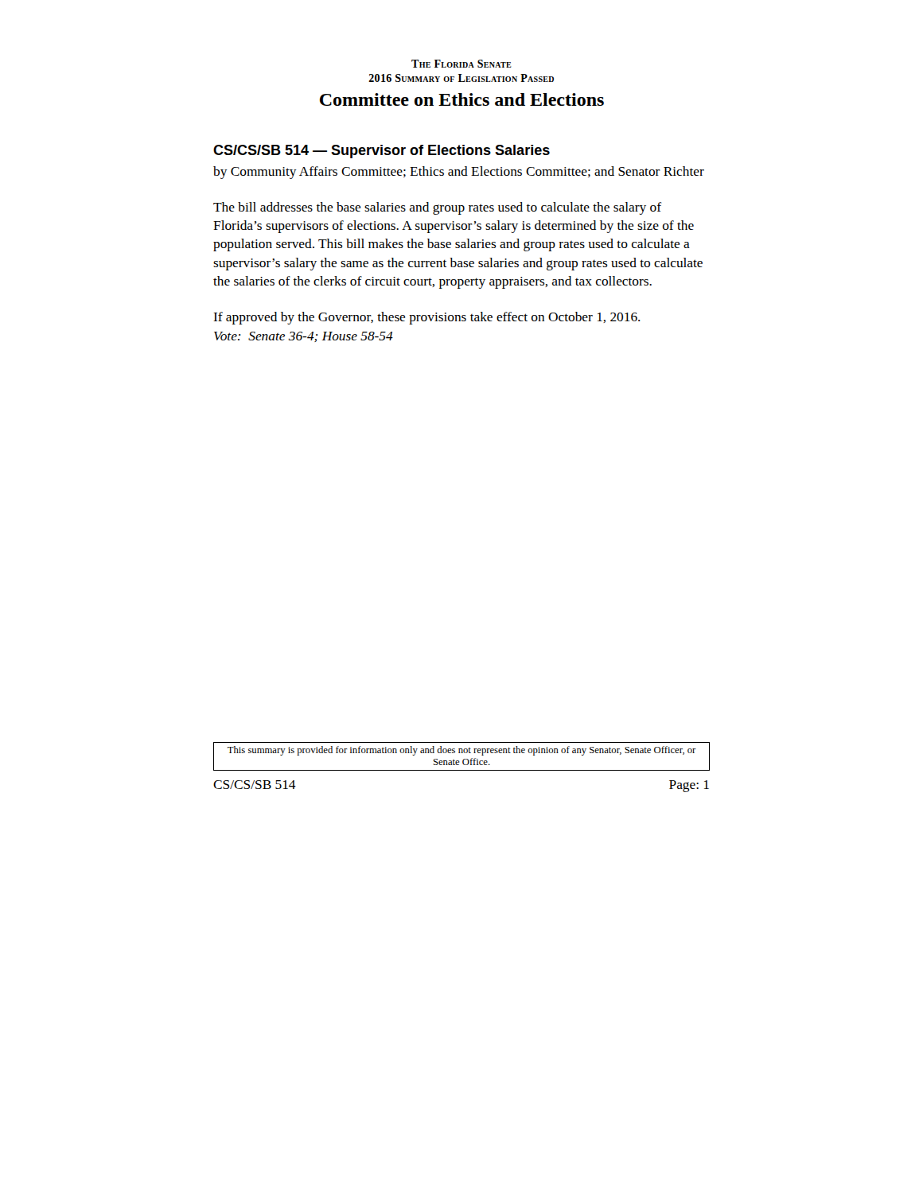The Florida Senate
2016 Summary of Legislation Passed
Committee on Ethics and Elections
CS/CS/SB 514 — Supervisor of Elections Salaries
by Community Affairs Committee; Ethics and Elections Committee; and Senator Richter
The bill addresses the base salaries and group rates used to calculate the salary of Florida’s supervisors of elections. A supervisor’s salary is determined by the size of the population served. This bill makes the base salaries and group rates used to calculate a supervisor’s salary the same as the current base salaries and group rates used to calculate the salaries of the clerks of circuit court, property appraisers, and tax collectors.
If approved by the Governor, these provisions take effect on October 1, 2016.
Vote: Senate 36-4; House 58-54
This summary is provided for information only and does not represent the opinion of any Senator, Senate Officer, or Senate Office.
CS/CS/SB 514
Page: 1